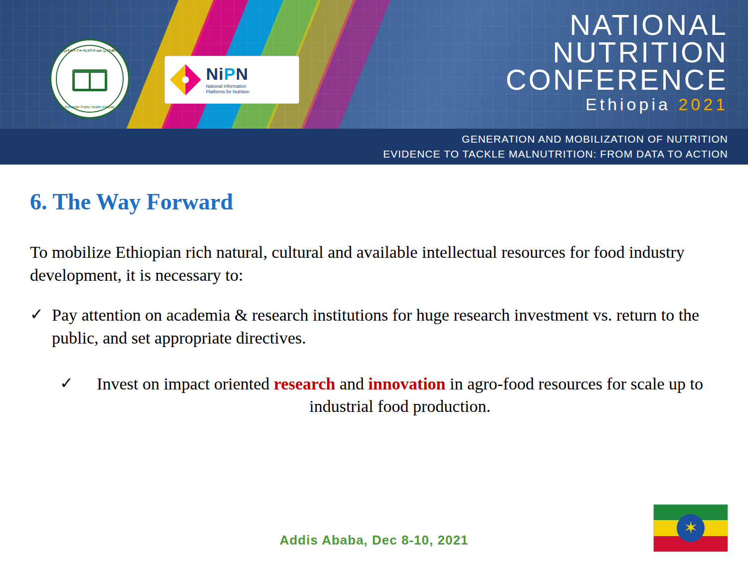የኢትዮጵያ የሕብረተሰብ ጤና ኢንስቲትዩት
Ethiopian Public Health Institute
NiPN
National Information
Platforms for Nutrition
National
Nutrition
Conference
Ethiopia 2021
Generation and mobilization of nutrition
evidence to tackle malnutrition: from data to action
6. The Way Forward
To mobilize Ethiopian rich natural, cultural and available intellectual resources for food industry development, it is necessary to:
Pay attention on academia & research institutions for huge research investment vs. return to the public, and set appropriate directives.
Invest on impact oriented research and innovation in agro-food resources for scale up to industrial food production.
Addis Ababa, Dec 8-10, 2021
✶